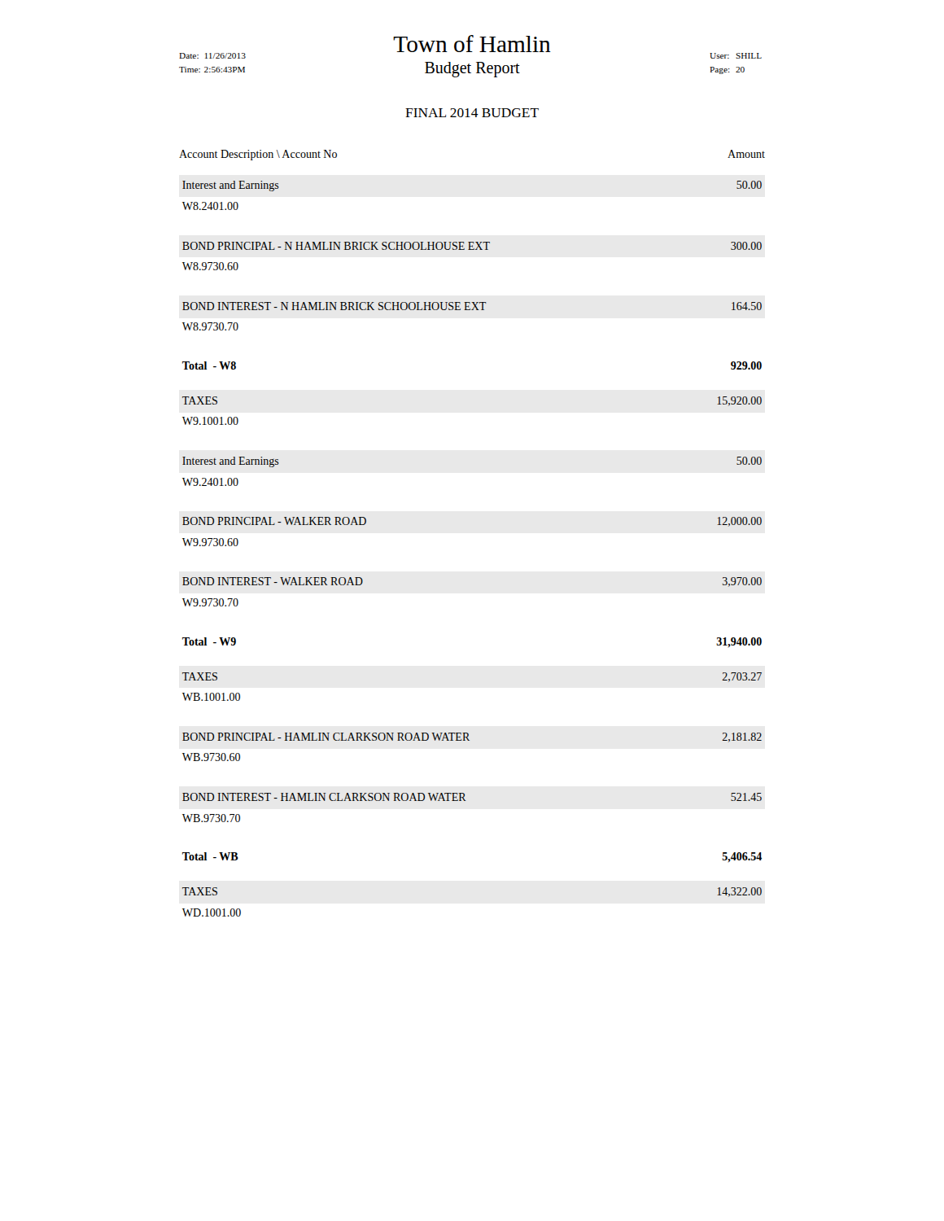| Date: | 11/26/2013 |
| Time: | 2:56:43PM |
Town of Hamlin
Budget Report
| User: | SHILL |
| Page: | 20 |
FINAL 2014 BUDGET
| Account Description \ Account No | Amount |
| --- | --- |
| Interest and Earnings | 50.00 |
| W8.2401.00 | |
| BOND PRINCIPAL - N HAMLIN BRICK SCHOOLHOUSE EXT | 300.00 |
| W8.9730.60 | |
| BOND INTEREST - N HAMLIN BRICK SCHOOLHOUSE EXT | 164.50 |
| W8.9730.70 | |
| Total - W8 | 929.00 |
| TAXES | 15,920.00 |
| W9.1001.00 | |
| Interest and Earnings | 50.00 |
| W9.2401.00 | |
| BOND PRINCIPAL - WALKER ROAD | 12,000.00 |
| W9.9730.60 | |
| BOND INTEREST - WALKER ROAD | 3,970.00 |
| W9.9730.70 | |
| Total - W9 | 31,940.00 |
| TAXES | 2,703.27 |
| WB.1001.00 | |
| BOND PRINCIPAL - HAMLIN CLARKSON ROAD WATER | 2,181.82 |
| WB.9730.60 | |
| BOND INTEREST - HAMLIN CLARKSON ROAD WATER | 521.45 |
| WB.9730.70 | |
| Total - WB | 5,406.54 |
| TAXES | 14,322.00 |
| WD.1001.00 | |